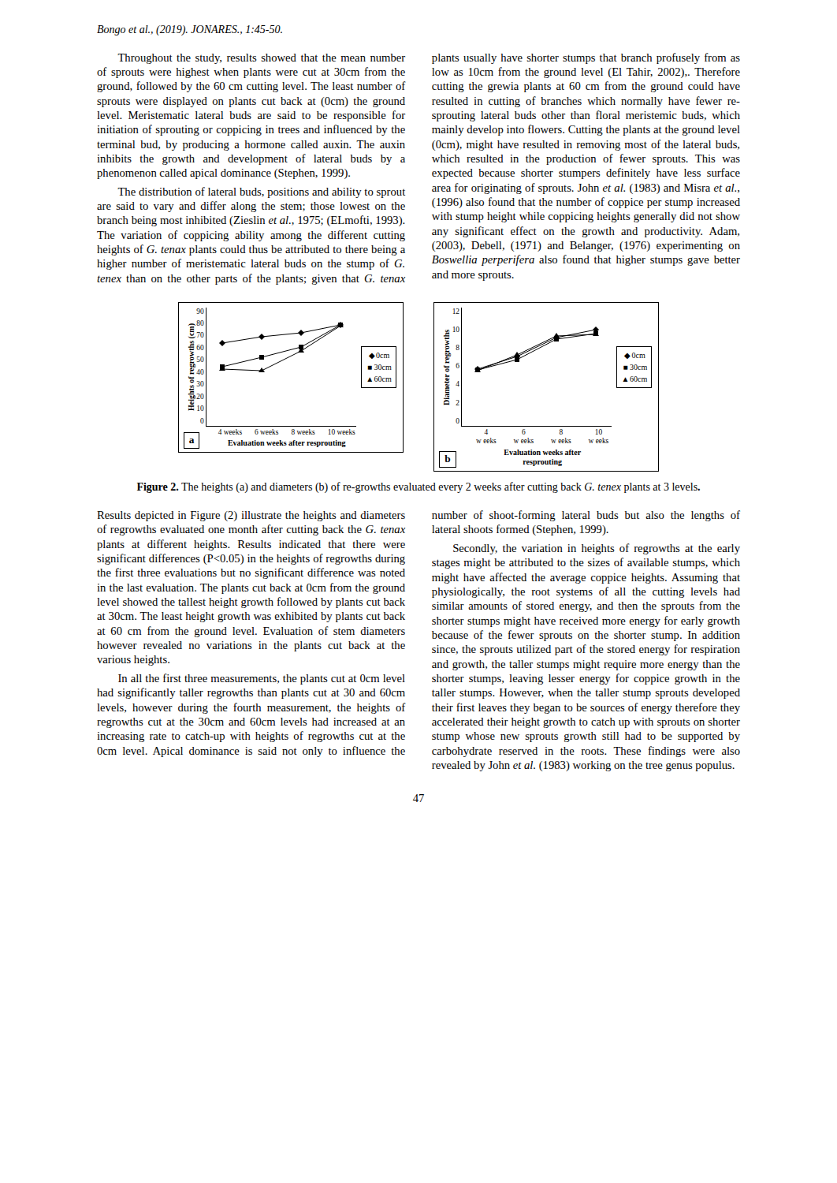Bongo et al., (2019). JONARES., 1:45-50.
Throughout the study, results showed that the mean number of sprouts were highest when plants were cut at 30cm from the ground, followed by the 60 cm cutting level. The least number of sprouts were displayed on plants cut back at (0cm) the ground level. Meristematic lateral buds are said to be responsible for initiation of sprouting or coppicing in trees and influenced by the terminal bud, by producing a hormone called auxin. The auxin inhibits the growth and development of lateral buds by a phenomenon called apical dominance (Stephen, 1999).
The distribution of lateral buds, positions and ability to sprout are said to vary and differ along the stem; those lowest on the branch being most inhibited (Zieslin et al., 1975; (ELmofti, 1993). The variation of coppicing ability among the different cutting heights of G. tenax plants could thus be attributed to there being a higher number of meristematic lateral buds on the stump of G. tenex than on the other parts of the plants; given that G. tenax plants usually have shorter stumps that branch profusely from as low as 10cm from the ground level (El Tahir, 2002),. Therefore cutting the grewia plants at 60 cm from the ground could have resulted in cutting of branches which normally have fewer re-sprouting lateral buds other than floral meristemic buds, which mainly develop into flowers. Cutting the plants at the ground level (0cm), might have resulted in removing most of the lateral buds, which resulted in the production of fewer sprouts. This was expected because shorter stumpers definitely have less surface area for originating of sprouts. John et al. (1983) and Misra et al., (1996) also found that the number of coppice per stump increased with stump height while coppicing heights generally did not show any significant effect on the growth and productivity. Adam, (2003), Debell, (1971) and Belanger, (1976) experimenting on Boswellia perperifera also found that higher stumps gave better and more sprouts.
Heights of regrowths (cm)
9080706050403020100
◆0cm
■30cm
▲60cm
4 weeks 6 weeks 8 weeks 10 weeks
Evaluation weeks after resprouting
a
Diameter of regrowths
121086420
◆0cm
■30cm
▲60cm
4
w eeks 6
w eeks 8
w eeks 10
w eeks
Evaluation weeks after
resprouting
b
Figure 2. The heights (a) and diameters (b) of re-growths evaluated every 2 weeks after cutting back G. tenex plants at 3 levels.
Results depicted in Figure (2) illustrate the heights and diameters of regrowths evaluated one month after cutting back the G. tenax plants at different heights. Results indicated that there were significant differences (P<0.05) in the heights of regrowths during the first three evaluations but no significant difference was noted in the last evaluation. The plants cut back at 0cm from the ground level showed the tallest height growth followed by plants cut back at 30cm. The least height growth was exhibited by plants cut back at 60 cm from the ground level. Evaluation of stem diameters however revealed no variations in the plants cut back at the various heights.
In all the first three measurements, the plants cut at 0cm level had significantly taller regrowths than plants cut at 30 and 60cm levels, however during the fourth measurement, the heights of regrowths cut at the 30cm and 60cm levels had increased at an increasing rate to catch-up with heights of regrowths cut at the 0cm level. Apical dominance is said not only to influence the number of shoot-forming lateral buds but also the lengths of lateral shoots formed (Stephen, 1999).
Secondly, the variation in heights of regrowths at the early stages might be attributed to the sizes of available stumps, which might have affected the average coppice heights. Assuming that physiologically, the root systems of all the cutting levels had similar amounts of stored energy, and then the sprouts from the shorter stumps might have received more energy for early growth because of the fewer sprouts on the shorter stump. In addition since, the sprouts utilized part of the stored energy for respiration and growth, the taller stumps might require more energy than the shorter stumps, leaving lesser energy for coppice growth in the taller stumps. However, when the taller stump sprouts developed their first leaves they began to be sources of energy therefore they accelerated their height growth to catch up with sprouts on shorter stump whose new sprouts growth still had to be supported by carbohydrate reserved in the roots. These findings were also revealed by John et al. (1983) working on the tree genus populus.
47